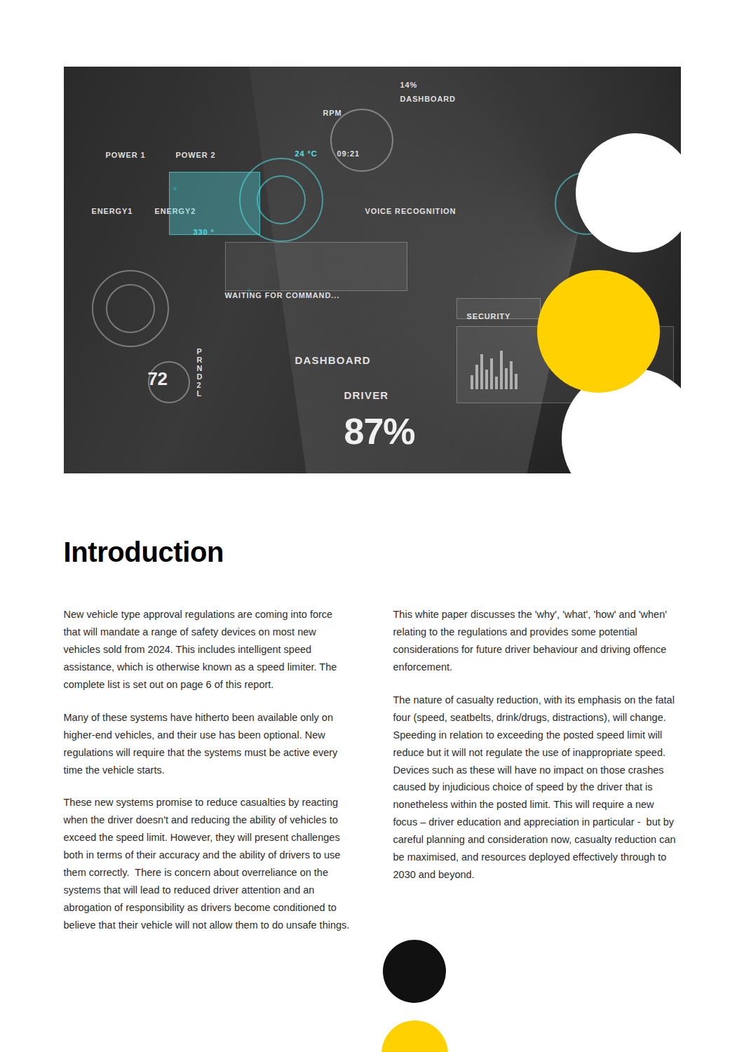Power 1 Power 2 24 °C 09:21 Energy1 Energy2 330 ° VOICE RECOGNITION Waiting For Command... 14% Dashboard RPM Security 09:21 P
R
N
D
2
L Dashboard Driver
72 87%
Introduction
New vehicle type approval regulations are coming into force that will mandate a range of safety devices on most new vehicles sold from 2024. This includes intelligent speed assistance, which is otherwise known as a speed limiter. The complete list is set out on page 6 of this report.
Many of these systems have hitherto been available only on higher-end vehicles, and their use has been optional. New regulations will require that the systems must be active every time the vehicle starts.
These new systems promise to reduce casualties by reacting when the driver doesn't and reducing the ability of vehicles to exceed the speed limit. However, they will present challenges both in terms of their accuracy and the ability of drivers to use them correctly. There is concern about overreliance on the systems that will lead to reduced driver attention and an abrogation of responsibility as drivers become conditioned to believe that their vehicle will not allow them to do unsafe things.
This white paper discusses the 'why', 'what', 'how' and 'when' relating to the regulations and provides some potential considerations for future driver behaviour and driving offence enforcement.
The nature of casualty reduction, with its emphasis on the fatal four (speed, seatbelts, drink/drugs, distractions), will change. Speeding in relation to exceeding the posted speed limit will reduce but it will not regulate the use of inappropriate speed. Devices such as these will have no impact on those crashes caused by injudicious choice of speed by the driver that is nonetheless within the posted limit. This will require a new focus – driver education and appreciation in particular - but by careful planning and consideration now, casualty reduction can be maximised, and resources deployed effectively through to 2030 and beyond.